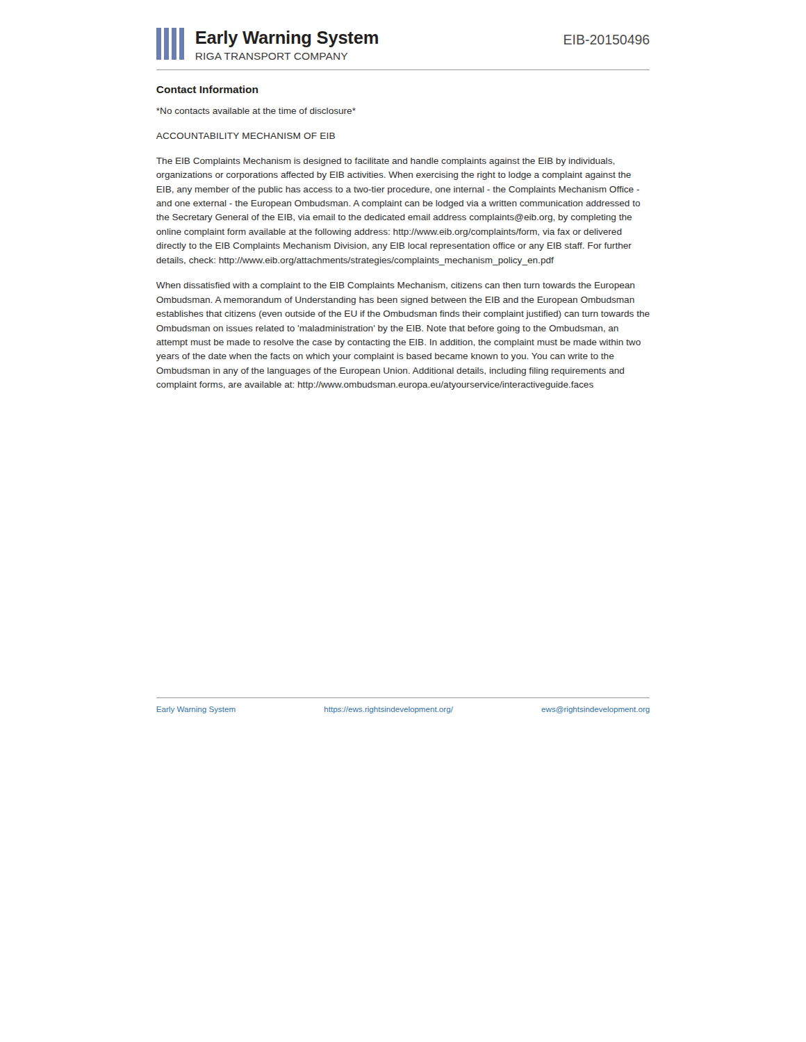Early Warning System
RIGA TRANSPORT COMPANY
EIB-20150496
Contact Information
*No contacts available at the time of disclosure*
ACCOUNTABILITY MECHANISM OF EIB
The EIB Complaints Mechanism is designed to facilitate and handle complaints against the EIB by individuals, organizations or corporations affected by EIB activities. When exercising the right to lodge a complaint against the EIB, any member of the public has access to a two-tier procedure, one internal - the Complaints Mechanism Office - and one external - the European Ombudsman. A complaint can be lodged via a written communication addressed to the Secretary General of the EIB, via email to the dedicated email address complaints@eib.org, by completing the online complaint form available at the following address: http://www.eib.org/complaints/form, via fax or delivered directly to the EIB Complaints Mechanism Division, any EIB local representation office or any EIB staff. For further details, check: http://www.eib.org/attachments/strategies/complaints_mechanism_policy_en.pdf
When dissatisfied with a complaint to the EIB Complaints Mechanism, citizens can then turn towards the European Ombudsman. A memorandum of Understanding has been signed between the EIB and the European Ombudsman establishes that citizens (even outside of the EU if the Ombudsman finds their complaint justified) can turn towards the Ombudsman on issues related to 'maladministration' by the EIB. Note that before going to the Ombudsman, an attempt must be made to resolve the case by contacting the EIB. In addition, the complaint must be made within two years of the date when the facts on which your complaint is based became known to you. You can write to the Ombudsman in any of the languages of the European Union. Additional details, including filing requirements and complaint forms, are available at: http://www.ombudsman.europa.eu/atyourservice/interactiveguide.faces
Early Warning System
https://ews.rightsindevelopment.org/
ews@rightsindevelopment.org